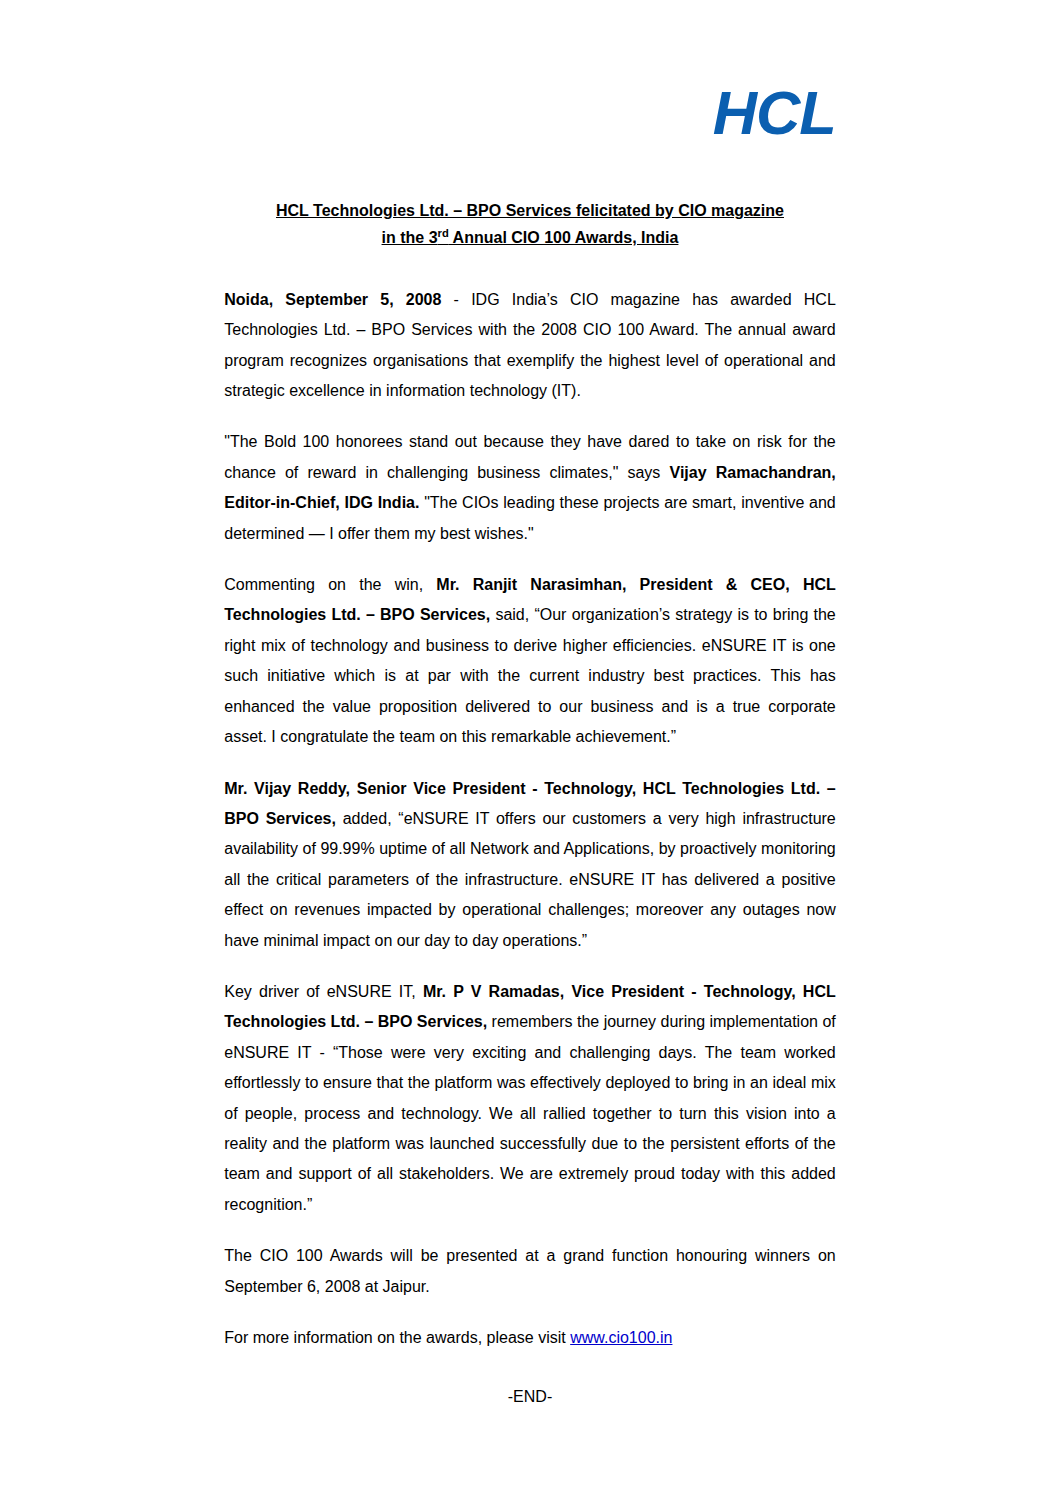HCL
HCL Technologies Ltd. – BPO Services felicitated by CIO magazine
in the 3rd Annual CIO 100 Awards, India
Noida, September 5, 2008 - IDG India’s CIO magazine has awarded HCL Technologies Ltd. – BPO Services with the 2008 CIO 100 Award. The annual award program recognizes organisations that exemplify the highest level of operational and strategic excellence in information technology (IT).
"The Bold 100 honorees stand out because they have dared to take on risk for the chance of reward in challenging business climates," says Vijay Ramachandran, Editor-in-Chief, IDG India. "The CIOs leading these projects are smart, inventive and determined — I offer them my best wishes."
Commenting on the win, Mr. Ranjit Narasimhan, President & CEO, HCL Technologies Ltd. – BPO Services, said, “Our organization’s strategy is to bring the right mix of technology and business to derive higher efficiencies. eNSURE IT is one such initiative which is at par with the current industry best practices. This has enhanced the value proposition delivered to our business and is a true corporate asset. I congratulate the team on this remarkable achievement.”
Mr. Vijay Reddy, Senior Vice President - Technology, HCL Technologies Ltd. – BPO Services, added, “eNSURE IT offers our customers a very high infrastructure availability of 99.99% uptime of all Network and Applications, by proactively monitoring all the critical parameters of the infrastructure. eNSURE IT has delivered a positive effect on revenues impacted by operational challenges; moreover any outages now have minimal impact on our day to day operations.”
Key driver of eNSURE IT, Mr. P V Ramadas, Vice President - Technology, HCL Technologies Ltd. – BPO Services, remembers the journey during implementation of eNSURE IT - “Those were very exciting and challenging days. The team worked effortlessly to ensure that the platform was effectively deployed to bring in an ideal mix of people, process and technology. We all rallied together to turn this vision into a reality and the platform was launched successfully due to the persistent efforts of the team and support of all stakeholders. We are extremely proud today with this added recognition.”
The CIO 100 Awards will be presented at a grand function honouring winners on September 6, 2008 at Jaipur.
For more information on the awards, please visit www.cio100.in
-END-